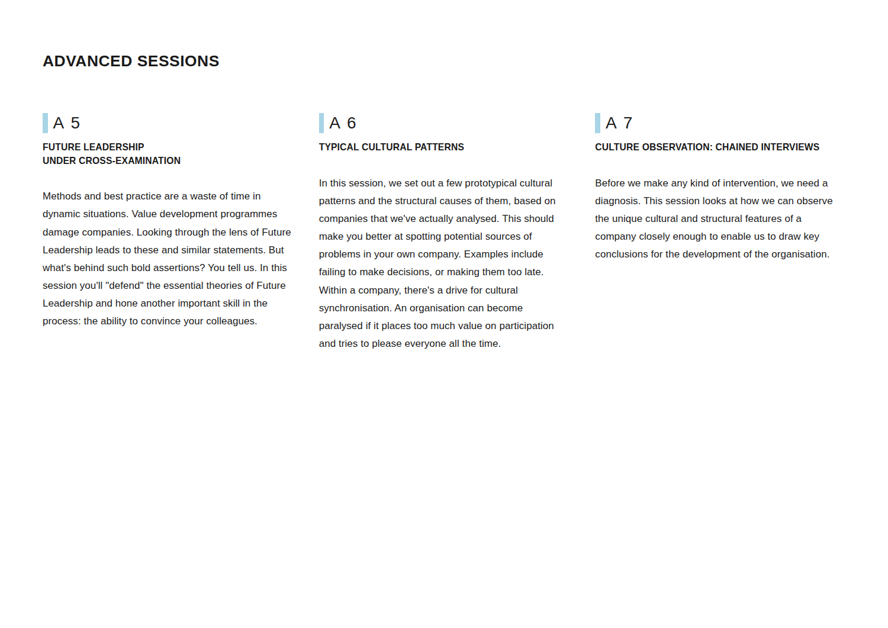Advanced Sessions
A 5
Future Leadership
under Cross-Examination
Methods and best practice are a waste of time in dynamic situations. Value development programmes damage companies. Looking through the lens of Future Leadership leads to these and similar statements. But what's behind such bold assertions? You tell us. In this session you'll "defend" the essential theories of Future Leadership and hone another important skill in the process: the ability to convince your colleagues.
A 6
Typical Cultural Patterns
In this session, we set out a few prototypical cultural patterns and the structural causes of them, based on companies that we've actually analysed. This should make you better at spotting potential sources of problems in your own company. Examples include failing to make decisions, or making them too late. Within a company, there's a drive for cultural synchronisation. An organisation can become paralysed if it places too much value on participation and tries to please everyone all the time.
A 7
Culture Observation: Chained Interviews
Before we make any kind of intervention, we need a diagnosis. This session looks at how we can observe the unique cultural and structural features of a company closely enough to enable us to draw key conclusions for the development of the organisation.